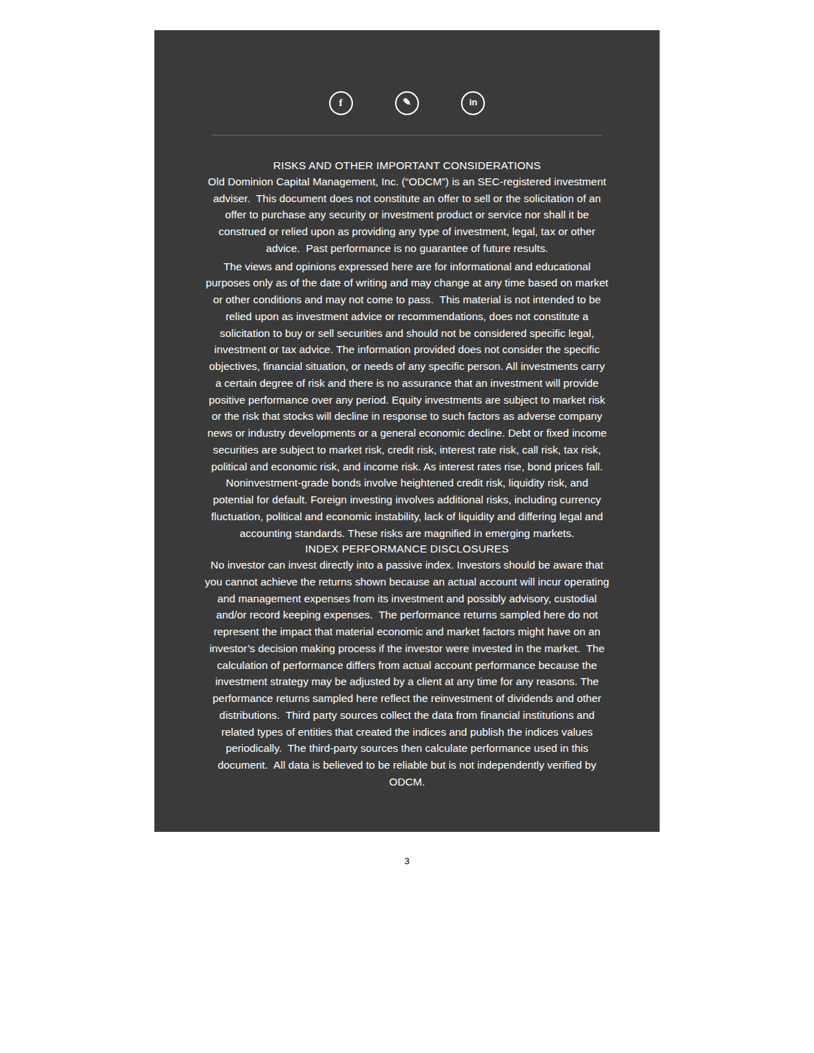f ✎ in
RISKS AND OTHER IMPORTANT CONSIDERATIONS
Old Dominion Capital Management, Inc. (“ODCM”) is an SEC-registered investment adviser. This document does not constitute an offer to sell or the solicitation of an offer to purchase any security or investment product or service nor shall it be construed or relied upon as providing any type of investment, legal, tax or other advice. Past performance is no guarantee of future results.
The views and opinions expressed here are for informational and educational purposes only as of the date of writing and may change at any time based on market or other conditions and may not come to pass. This material is not intended to be relied upon as investment advice or recommendations, does not constitute a solicitation to buy or sell securities and should not be considered specific legal, investment or tax advice. The information provided does not consider the specific objectives, financial situation, or needs of any specific person. All investments carry a certain degree of risk and there is no assurance that an investment will provide positive performance over any period. Equity investments are subject to market risk or the risk that stocks will decline in response to such factors as adverse company news or industry developments or a general economic decline. Debt or fixed income securities are subject to market risk, credit risk, interest rate risk, call risk, tax risk, political and economic risk, and income risk. As interest rates rise, bond prices fall. Noninvestment-grade bonds involve heightened credit risk, liquidity risk, and potential for default. Foreign investing involves additional risks, including currency fluctuation, political and economic instability, lack of liquidity and differing legal and accounting standards. These risks are magnified in emerging markets.
INDEX PERFORMANCE DISCLOSURES
No investor can invest directly into a passive index. Investors should be aware that you cannot achieve the returns shown because an actual account will incur operating and management expenses from its investment and possibly advisory, custodial and/or record keeping expenses. The performance returns sampled here do not represent the impact that material economic and market factors might have on an investor’s decision making process if the investor were invested in the market. The calculation of performance differs from actual account performance because the investment strategy may be adjusted by a client at any time for any reasons. The performance returns sampled here reflect the reinvestment of dividends and other distributions. Third party sources collect the data from financial institutions and related types of entities that created the indices and publish the indices values periodically. The third-party sources then calculate performance used in this document. All data is believed to be reliable but is not independently verified by ODCM.
3